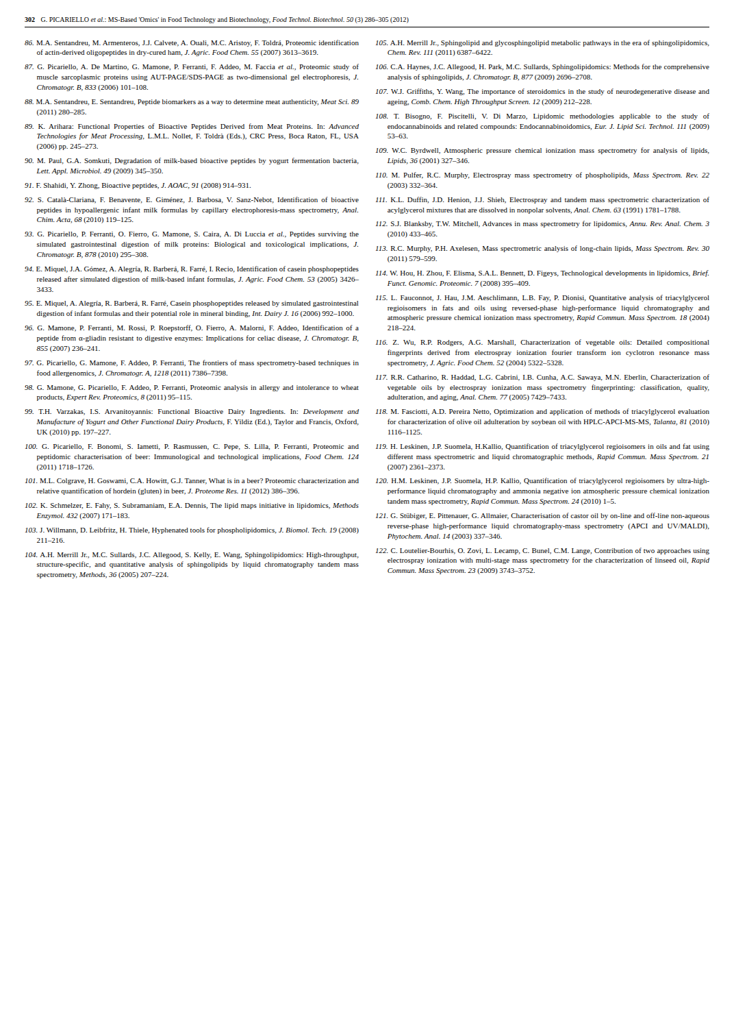302 G. PICARIELLO et al.: MS-Based 'Omics' in Food Technology and Biotechnology, Food Technol. Biotechnol. 50 (3) 286–305 (2012)
86. M.A. Sentandreu, M. Armenteros, J.J. Calvete, A. Ouali, M.C. Aristoy, F. Toldrá, Proteomic identification of actin-derived oligopeptides in dry-cured ham, J. Agric. Food Chem. 55 (2007) 3613–3619.
87. G. Picariello, A. De Martino, G. Mamone, P. Ferranti, F. Addeo, M. Faccia et al., Proteomic study of muscle sarcoplasmic proteins using AUT-PAGE/SDS-PAGE as two-dimensional gel electrophoresis, J. Chromatogr. B, 833 (2006) 101–108.
88. M.A. Sentandreu, E. Sentandreu, Peptide biomarkers as a way to determine meat authenticity, Meat Sci. 89 (2011) 280–285.
89. K. Arihara: Functional Properties of Bioactive Peptides Derived from Meat Proteins. In: Advanced Technologies for Meat Processing, L.M.L. Nollet, F. Toldrà (Eds.), CRC Press, Boca Raton, FL, USA (2006) pp. 245–273.
90. M. Paul, G.A. Somkuti, Degradation of milk-based bioactive peptides by yogurt fermentation bacteria, Lett. Appl. Microbiol. 49 (2009) 345–350.
91. F. Shahidi, Y. Zhong, Bioactive peptides, J. AOAC, 91 (2008) 914–931.
92. S. Català-Clariana, F. Benavente, E. Giménez, J. Barbosa, V. Sanz-Nebot, Identification of bioactive peptides in hypoallergenic infant milk formulas by capillary electrophoresis-mass spectrometry, Anal. Chim. Acta, 68 (2010) 119–125.
93. G. Picariello, P. Ferranti, O. Fierro, G. Mamone, S. Caira, A. Di Luccia et al., Peptides surviving the simulated gastrointestinal digestion of milk proteins: Biological and toxicological implications, J. Chromatogr. B, 878 (2010) 295–308.
94. E. Miquel, J.A. Gómez, A. Alegría, R. Barberá, R. Farré, I. Recio, Identification of casein phosphopeptides released after simulated digestion of milk-based infant formulas, J. Agric. Food Chem. 53 (2005) 3426–3433.
95. E. Miquel, A. Alegría, R. Barberá, R. Farré, Casein phosphopeptides released by simulated gastrointestinal digestion of infant formulas and their potential role in mineral binding, Int. Dairy J. 16 (2006) 992–1000.
96. G. Mamone, P. Ferranti, M. Rossi, P. Roepstorff, O. Fierro, A. Malorni, F. Addeo, Identification of a peptide from α-gliadin resistant to digestive enzymes: Implications for celiac disease, J. Chromatogr. B, 855 (2007) 236–241.
97. G. Picariello, G. Mamone, F. Addeo, P. Ferranti, The frontiers of mass spectrometry-based techniques in food allergenomics, J. Chromatogr. A, 1218 (2011) 7386–7398.
98. G. Mamone, G. Picariello, F. Addeo, P. Ferranti, Proteomic analysis in allergy and intolerance to wheat products, Expert Rev. Proteomics, 8 (2011) 95–115.
99. T.H. Varzakas, I.S. Arvanitoyannis: Functional Bioactive Dairy Ingredients. In: Development and Manufacture of Yogurt and Other Functional Dairy Products, F. Yildiz (Ed.), Taylor and Francis, Oxford, UK (2010) pp. 197–227.
100. G. Picariello, F. Bonomi, S. Iametti, P. Rasmussen, C. Pepe, S. Lilla, P. Ferranti, Proteomic and peptidomic characterisation of beer: Immunological and technological implications, Food Chem. 124 (2011) 1718–1726.
101. M.L. Colgrave, H. Goswami, C.A. Howitt, G.J. Tanner, What is in a beer? Proteomic characterization and relative quantification of hordein (gluten) in beer, J. Proteome Res. 11 (2012) 386–396.
102. K. Schmelzer, E. Fahy, S. Subramaniam, E.A. Dennis, The lipid maps initiative in lipidomics, Methods Enzymol. 432 (2007) 171–183.
103. J. Willmann, D. Leibfritz, H. Thiele, Hyphenated tools for phospholipidomics, J. Biomol. Tech. 19 (2008) 211–216.
104. A.H. Merrill Jr., M.C. Sullards, J.C. Allegood, S. Kelly, E. Wang, Sphingolipidomics: High-throughput, structure-specific, and quantitative analysis of sphingolipids by liquid chromatography tandem mass spectrometry, Methods, 36 (2005) 207–224.
105. A.H. Merrill Jr., Sphingolipid and glycosphingolipid metabolic pathways in the era of sphingolipidomics, Chem. Rev. 111 (2011) 6387–6422.
106. C.A. Haynes, J.C. Allegood, H. Park, M.C. Sullards, Sphingolipidomics: Methods for the comprehensive analysis of sphingolipids, J. Chromatogr. B, 877 (2009) 2696–2708.
107. W.J. Griffiths, Y. Wang, The importance of steroidomics in the study of neurodegenerative disease and ageing, Comb. Chem. High Throughput Screen. 12 (2009) 212–228.
108. T. Bisogno, F. Piscitelli, V. Di Marzo, Lipidomic methodologies applicable to the study of endocannabinoids and related compounds: Endocannabinoidomics, Eur. J. Lipid Sci. Technol. 111 (2009) 53–63.
109. W.C. Byrdwell, Atmospheric pressure chemical ionization mass spectrometry for analysis of lipids, Lipids, 36 (2001) 327–346.
110. M. Pulfer, R.C. Murphy, Electrospray mass spectrometry of phospholipids, Mass Spectrom. Rev. 22 (2003) 332–364.
111. K.L. Duffin, J.D. Henion, J.J. Shieh, Electrospray and tandem mass spectrometric characterization of acylglycerol mixtures that are dissolved in nonpolar solvents, Anal. Chem. 63 (1991) 1781–1788.
112. S.J. Blanksby, T.W. Mitchell, Advances in mass spectrometry for lipidomics, Annu. Rev. Anal. Chem. 3 (2010) 433–465.
113. R.C. Murphy, P.H. Axelesen, Mass spectrometric analysis of long-chain lipids, Mass Spectrom. Rev. 30 (2011) 579–599.
114. W. Hou, H. Zhou, F. Elisma, S.A.L. Bennett, D. Figeys, Technological developments in lipidomics, Brief. Funct. Genomic. Proteomic. 7 (2008) 395–409.
115. L. Fauconnot, J. Hau, J.M. Aeschlimann, L.B. Fay, P. Dionisi, Quantitative analysis of triacylglycerol regioisomers in fats and oils using reversed-phase high-performance liquid chromatography and atmospheric pressure chemical ionization mass spectrometry, Rapid Commun. Mass Spectrom. 18 (2004) 218–224.
116. Z. Wu, R.P. Rodgers, A.G. Marshall, Characterization of vegetable oils: Detailed compositional fingerprints derived from electrospray ionization fourier transform ion cyclotron resonance mass spectrometry, J. Agric. Food Chem. 52 (2004) 5322–5328.
117. R.R. Catharino, R. Haddad, L.G. Cabrini, I.B. Cunha, A.C. Sawaya, M.N. Eberlin, Characterization of vegetable oils by electrospray ionization mass spectrometry fingerprinting: classification, quality, adulteration, and aging, Anal. Chem. 77 (2005) 7429–7433.
118. M. Fasciotti, A.D. Pereira Netto, Optimization and application of methods of triacylglycerol evaluation for characterization of olive oil adulteration by soybean oil with HPLC-APCI-MS-MS, Talanta, 81 (2010) 1116–1125.
119. H. Leskinen, J.P. Suomela, H.Kallio, Quantification of triacylglycerol regioisomers in oils and fat using different mass spectrometric and liquid chromatographic methods, Rapid Commun. Mass Spectrom. 21 (2007) 2361–2373.
120. H.M. Leskinen, J.P. Suomela, H.P. Kallio, Quantification of triacylglycerol regioisomers by ultra-high-performance liquid chromatography and ammonia negative ion atmospheric pressure chemical ionization tandem mass spectrometry, Rapid Commun. Mass Spectrom. 24 (2010) 1–5.
121. G. Stübiger, E. Pittenauer, G. Allmaier, Characterisation of castor oil by on-line and off-line non-aqueous reverse-phase high-performance liquid chromatography-mass spectrometry (APCI and UV/MALDI), Phytochem. Anal. 14 (2003) 337–346.
122. C. Loutelier-Bourhis, O. Zovi, L. Lecamp, C. Bunel, C.M. Lange, Contribution of two approaches using electrospray ionization with multi-stage mass spectrometry for the characterization of linseed oil, Rapid Commun. Mass Spectrom. 23 (2009) 3743–3752.